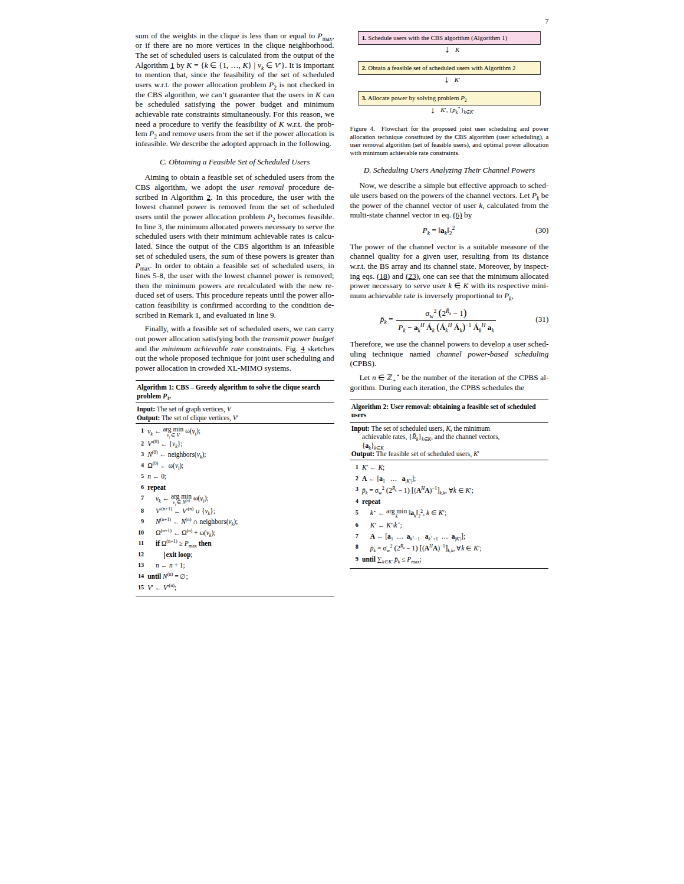7
sum of the weights in the clique is less than or equal to Pmax, or if there are no more vertices in the clique neighborhood. The set of scheduled users is calculated from the output of the Algorithm 1 by K = {k ∈ {1, …, K} | vk ∈ V′}. It is important to mention that, since the feasibility of the set of scheduled users w.r.t. the power allocation problem P2 is not checked in the CBS algorithm, we can’t guarantee that the users in K can be scheduled satisfying the power budget and minimum achievable rate constraints simultaneously. For this reason, we need a procedure to verify the feasibility of K w.r.t. the problem P2 and remove users from the set if the power allocation is infeasible. We describe the adopted approach in the following.
C. Obtaining a Feasible Set of Scheduled Users
Aiming to obtain a feasible set of scheduled users from the CBS algorithm, we adopt the user removal procedure described in Algorithm 2. In this procedure, the user with the lowest channel power is removed from the set of scheduled users until the power allocation problem P2 becomes feasible. In line 3, the minimum allocated powers necessary to serve the scheduled users with their minimum achievable rates is calculated. Since the output of the CBS algorithm is an infeasible set of scheduled users, the sum of these powers is greater than Pmax. In order to obtain a feasible set of scheduled users, in lines 5-8, the user with the lowest channel power is removed; then the minimum powers are recalculated with the new reduced set of users. This procedure repeats until the power allocation feasibility is confirmed according to the condition described in Remark 1, and evaluated in line 9.
Finally, with a feasible set of scheduled users, we can carry out power allocation satisfying both the transmit power budget and the minimum achievable rate constraints. Fig. 4 sketches out the whole proposed technique for joint user scheduling and power allocation in crowded XL-MIMO systems.
Algorithm 1: CBS – Greedy algorithm to solve the clique search problem P3.
Input: The set of graph vertices, V
Output: The set of clique vertices, V′
vk ← arg min vi ∈ V ω(vi);
V′(0) ← {vk};
N(0) ← neighbors(vk);
Ω(0) ← ω(vi);
n ← 0;
repeat
vk ← arg min vi ∈ N(n) ω(vi);
V′(n+1) ← V′(n) ∪ {vk};
N(n+1) ← N(n) ∩ neighbors(vk);
Ω(n+1) ← Ω(n) + ω(vk);
if Ω(n+1) ≥ Pmax then
exit loop;
n ← n + 1;
until N(n) = ∅;
V′ ← V′(n);
1. Schedule users with the CBS algorithm (Algorithm 1)
↓K
2. Obtain a feasible set of scheduled users with Algorithm 2
↓K′
3. Allocate power by solving problem P2
↓K′, {pk⋆}k∈K′
Figure 4. Flowchart for the proposed joint user scheduling and power allocation technique constituted by the CBS algorithm (user scheduling), a user removal algorithm (set of feasible users), and optimal power allocation with minimum achievable rate constraints.
D. Scheduling Users Analyzing Their Channel Powers
Now, we describe a simple but effective approach to schedule users based on the powers of the channel vectors. Let Pk be the power of the channel vector of user k, calculated from the multi-state channel vector in eq. (6) by
Pk = ‖ak‖22
(30)
The power of the channel vector is a suitable measure of the channel quality for a given user, resulting from its distance w.r.t. the BS array and its channel state. Moreover, by inspecting eqs. (18) and (23), one can see that the minimum allocated power necessary to serve user k ∈ K with its respective minimum achievable rate is inversely proportional to Pk,
p̄k = σw2 (2R̄k − 1) Pk − akH Ák (ÁkH Ák)−1 ÁkH ak
(31)
Therefore, we use the channel powers to develop a user scheduling technique named channel power-based scheduling (CPBS).
Let n ∈ ℤ+⋆ be the number of the iteration of the CPBS algorithm. During each iteration, the CPBS schedules the
Algorithm 2: User removal: obtaining a feasible set of scheduled users
Input: The set of scheduled users, K, the minimum
achievable rates, {R̄k}k∈K, and the channel vectors,
{ak}k∈K
Output: The feasible set of scheduled users, K′
K′ ← K;
A ← [a1 … a|K′|];
p̄k = σw2 (2R̄k − 1) [(AHA)−1]k,k, ∀k ∈ K′;
repeat
k⋆ ← arg min k ‖ak‖22, k ∈ K′;
K′ ← K′\k⋆;
A ← [a1 … ak⋆−1 ak⋆+1 … a|K′|];
p̄k = σw2 (2R̄k − 1) [(AHA)−1]k,k, ∀k ∈ K′;
until ∑k∈K′ p̄k ≤ Pmax;